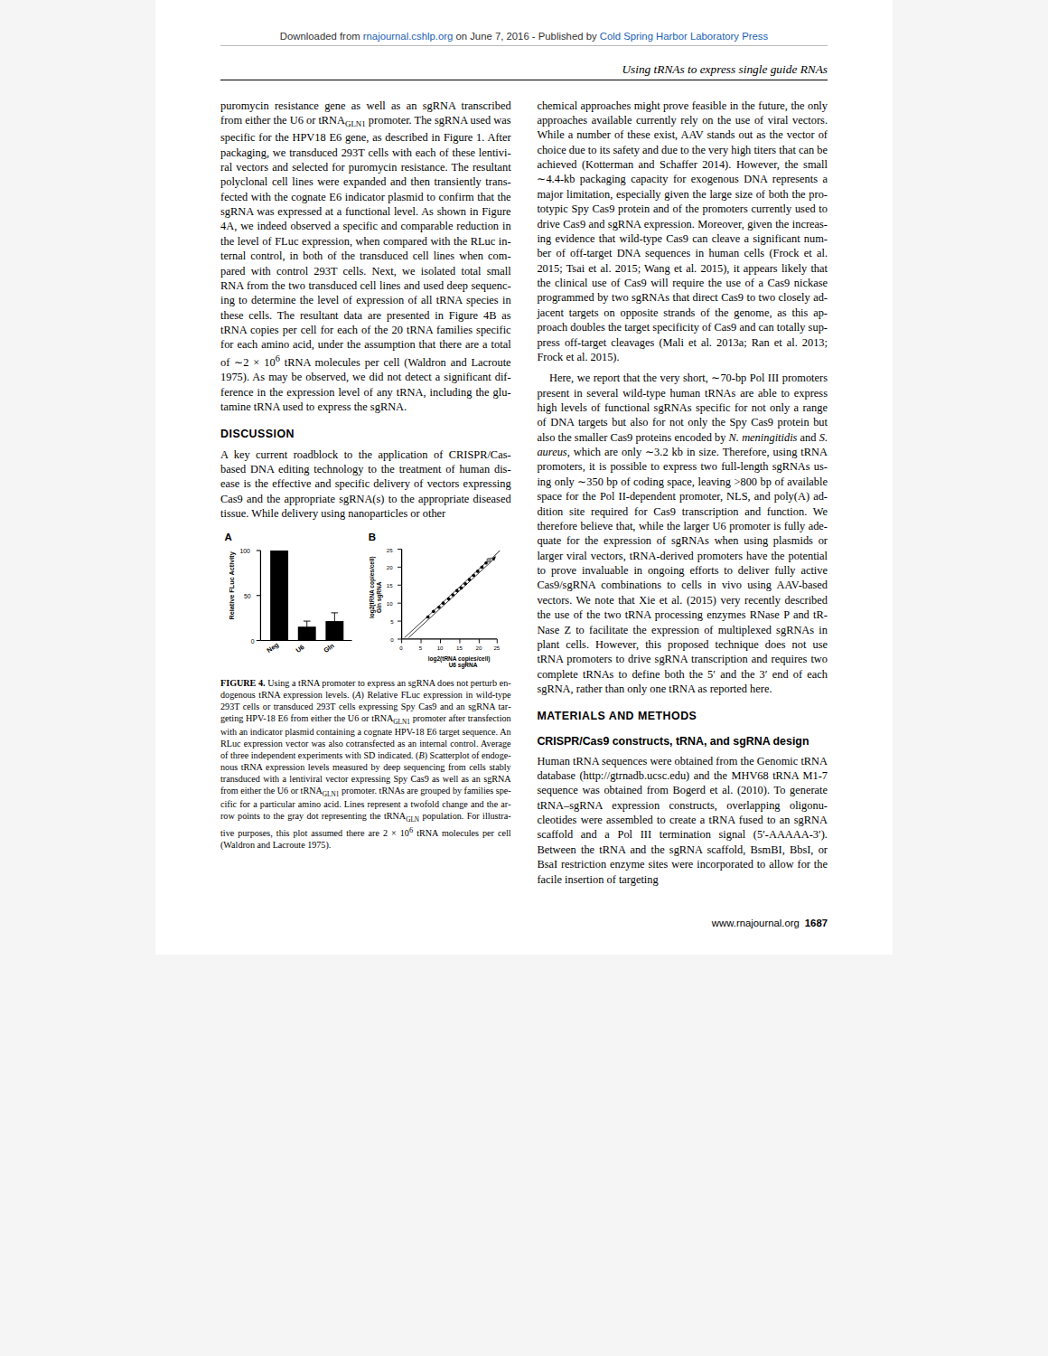Downloaded from rnajournal.cshlp.org on June 7, 2016 - Published by Cold Spring Harbor Laboratory Press
Using tRNAs to express single guide RNAs
puromycin resistance gene as well as an sgRNA transcribed from either the U6 or tRNAGLN1 promoter. The sgRNA used was specific for the HPV18 E6 gene, as described in Figure 1. After packaging, we transduced 293T cells with each of these lentiviral vectors and selected for puromycin resistance. The resultant polyclonal cell lines were expanded and then transiently transfected with the cognate E6 indicator plasmid to confirm that the sgRNA was expressed at a functional level. As shown in Figure 4A, we indeed observed a specific and comparable reduction in the level of FLuc expression, when compared with the RLuc internal control, in both of the transduced cell lines when compared with control 293T cells. Next, we isolated total small RNA from the two transduced cell lines and used deep sequencing to determine the level of expression of all tRNA species in these cells. The resultant data are presented in Figure 4B as tRNA copies per cell for each of the 20 tRNA families specific for each amino acid, under the assumption that there are a total of ∼2 × 106 tRNA molecules per cell (Waldron and Lacroute 1975). As may be observed, we did not detect a significant difference in the expression level of any tRNA, including the glutamine tRNA used to express the sgRNA.
DISCUSSION
A key current roadblock to the application of CRISPR/Cas-based DNA editing technology to the treatment of human disease is the effective and specific delivery of vectors expressing Cas9 and the appropriate sgRNA(s) to the appropriate diseased tissue. While delivery using nanoparticles or other
A B 100 50 0 Relative FLuc Activity Neg U6 Gln 25 20 15 10 5 0 0 5 10 15 20 25 log2(tRNA copies/cell) U6 sgRNA Gln sgRNA log2(tRNA copies/cell)
FIGURE 4. Using a tRNA promoter to express an sgRNA does not perturb endogenous tRNA expression levels. (A) Relative FLuc expression in wild-type 293T cells or transduced 293T cells expressing Spy Cas9 and an sgRNA targeting HPV-18 E6 from either the U6 or tRNAGLN1 promoter after transfection with an indicator plasmid containing a cognate HPV-18 E6 target sequence. An RLuc expression vector was also cotransfected as an internal control. Average of three independent experiments with SD indicated. (B) Scatterplot of endogenous tRNA expression levels measured by deep sequencing from cells stably transduced with a lentiviral vector expressing Spy Cas9 as well as an sgRNA from either the U6 or tRNAGLN1 promoter. tRNAs are grouped by families specific for a particular amino acid. Lines represent a twofold change and the arrow points to the gray dot representing the tRNAGLN population. For illustrative purposes, this plot assumed there are 2 × 106 tRNA molecules per cell (Waldron and Lacroute 1975).
chemical approaches might prove feasible in the future, the only approaches available currently rely on the use of viral vectors. While a number of these exist, AAV stands out as the vector of choice due to its safety and due to the very high titers that can be achieved (Kotterman and Schaffer 2014). However, the small ∼4.4-kb packaging capacity for exogenous DNA represents a major limitation, especially given the large size of both the prototypic Spy Cas9 protein and of the promoters currently used to drive Cas9 and sgRNA expression. Moreover, given the increasing evidence that wild-type Cas9 can cleave a significant number of off-target DNA sequences in human cells (Frock et al. 2015; Tsai et al. 2015; Wang et al. 2015), it appears likely that the clinical use of Cas9 will require the use of a Cas9 nickase programmed by two sgRNAs that direct Cas9 to two closely adjacent targets on opposite strands of the genome, as this approach doubles the target specificity of Cas9 and can totally suppress off-target cleavages (Mali et al. 2013a; Ran et al. 2013; Frock et al. 2015).
Here, we report that the very short, ∼70-bp Pol III promoters present in several wild-type human tRNAs are able to express high levels of functional sgRNAs specific for not only a range of DNA targets but also for not only the Spy Cas9 protein but also the smaller Cas9 proteins encoded by N. meningitidis and S. aureus, which are only ∼3.2 kb in size. Therefore, using tRNA promoters, it is possible to express two full-length sgRNAs using only ∼350 bp of coding space, leaving >800 bp of available space for the Pol II-dependent promoter, NLS, and poly(A) addition site required for Cas9 transcription and function. We therefore believe that, while the larger U6 promoter is fully adequate for the expression of sgRNAs when using plasmids or larger viral vectors, tRNA-derived promoters have the potential to prove invaluable in ongoing efforts to deliver fully active Cas9/sgRNA combinations to cells in vivo using AAV-based vectors. We note that Xie et al. (2015) very recently described the use of the two tRNA processing enzymes RNase P and tRNase Z to facilitate the expression of multiplexed sgRNAs in plant cells. However, this proposed technique does not use tRNA promoters to drive sgRNA transcription and requires two complete tRNAs to define both the 5′ and the 3′ end of each sgRNA, rather than only one tRNA as reported here.
MATERIALS AND METHODS
CRISPR/Cas9 constructs, tRNA, and sgRNA design
Human tRNA sequences were obtained from the Genomic tRNA database (http://gtrnadb.ucsc.edu) and the MHV68 tRNA M1-7 sequence was obtained from Bogerd et al. (2010). To generate tRNA–sgRNA expression constructs, overlapping oligonucleotides were assembled to create a tRNA fused to an sgRNA scaffold and a Pol III termination signal (5′-AAAAA-3′). Between the tRNA and the sgRNA scaffold, BsmBI, BbsI, or BsaI restriction enzyme sites were incorporated to allow for the facile insertion of targeting
www.rnajournal.org 1687